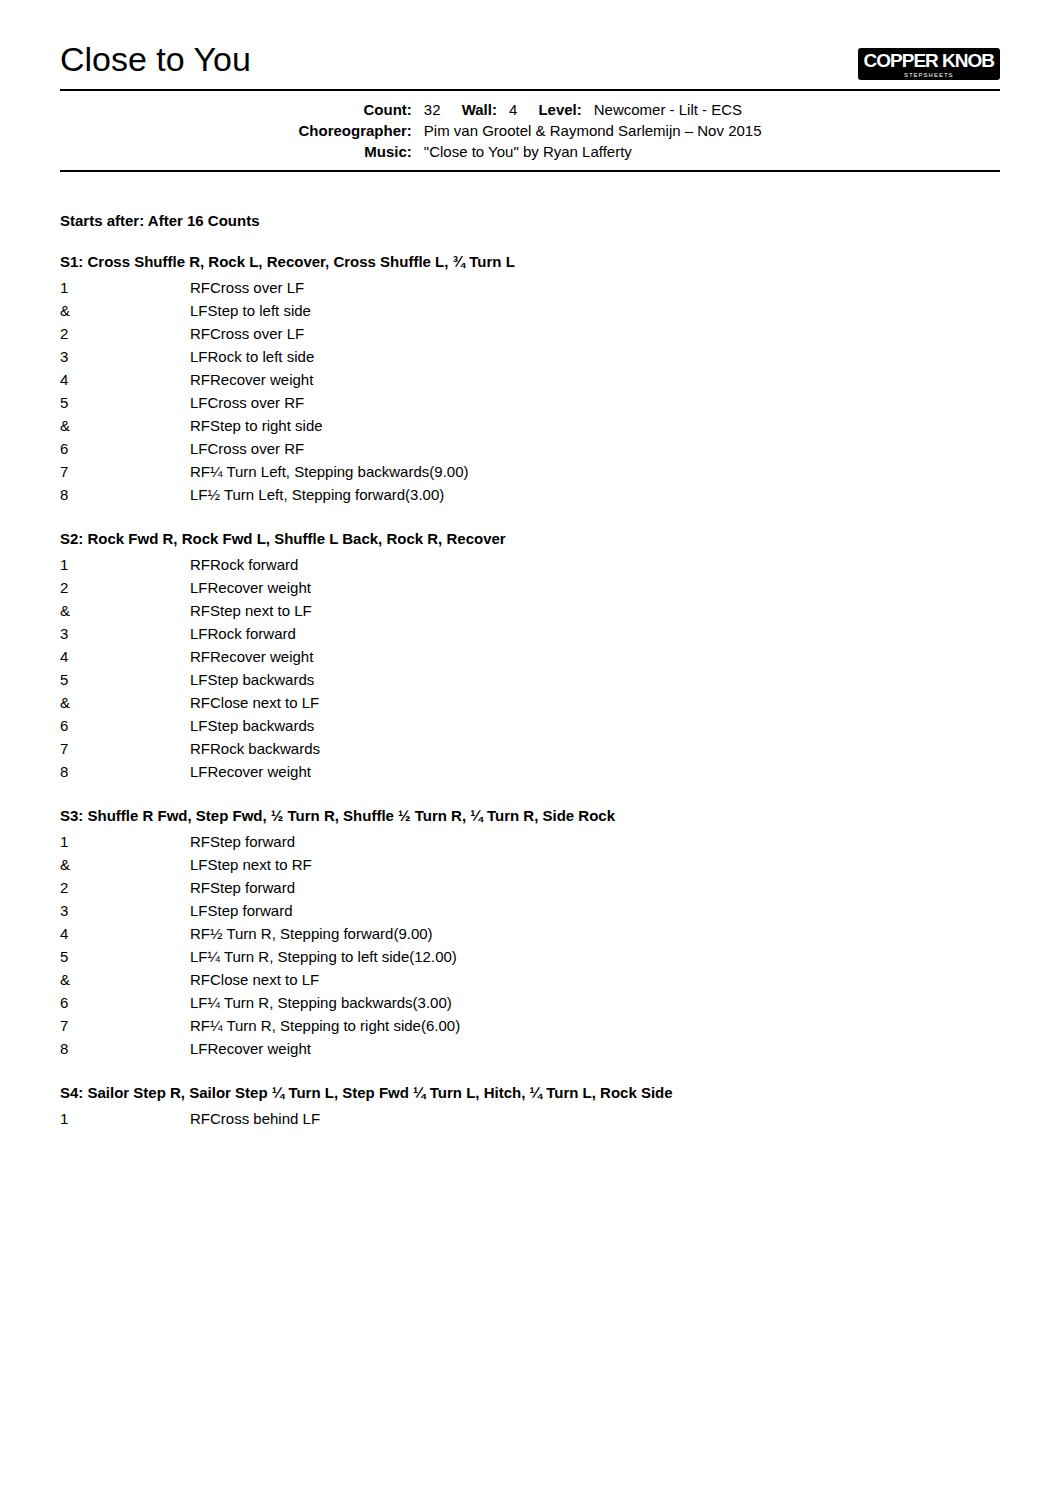Close to You
COPPER KNOBSTEPSHEETS
| Count: | 32 | Wall: | 4 | Level: | Newcomer - Lilt - ECS |
| Choreographer: | Pim van Grootel & Raymond Sarlemijn – Nov 2015 |
| Music: | "Close to You" by Ryan Lafferty |
Starts after: After 16 Counts
S1: Cross Shuffle R, Rock L, Recover, Cross Shuffle L, ¾ Turn L
| 1 | RFCross over LF |
| & | LFStep to left side |
| 2 | RFCross over LF |
| 3 | LFRock to left side |
| 4 | RFRecover weight |
| 5 | LFCross over RF |
| & | RFStep to right side |
| 6 | LFCross over RF |
| 7 | RF¼ Turn Left, Stepping backwards(9.00) |
| 8 | LF½ Turn Left, Stepping forward(3.00) |
S2: Rock Fwd R, Rock Fwd L, Shuffle L Back, Rock R, Recover
| 1 | RFRock forward |
| 2 | LFRecover weight |
| & | RFStep next to LF |
| 3 | LFRock forward |
| 4 | RFRecover weight |
| 5 | LFStep backwards |
| & | RFClose next to LF |
| 6 | LFStep backwards |
| 7 | RFRock backwards |
| 8 | LFRecover weight |
S3: Shuffle R Fwd, Step Fwd, ½ Turn R, Shuffle ½ Turn R, ¼ Turn R, Side Rock
| 1 | RFStep forward |
| & | LFStep next to RF |
| 2 | RFStep forward |
| 3 | LFStep forward |
| 4 | RF½ Turn R, Stepping forward(9.00) |
| 5 | LF¼ Turn R, Stepping to left side(12.00) |
| & | RFClose next to LF |
| 6 | LF¼ Turn R, Stepping backwards(3.00) |
| 7 | RF¼ Turn R, Stepping to right side(6.00) |
| 8 | LFRecover weight |
S4: Sailor Step R, Sailor Step ¼ Turn L, Step Fwd ¼ Turn L, Hitch, ¼ Turn L, Rock Side
| 1 | RFCross behind LF |